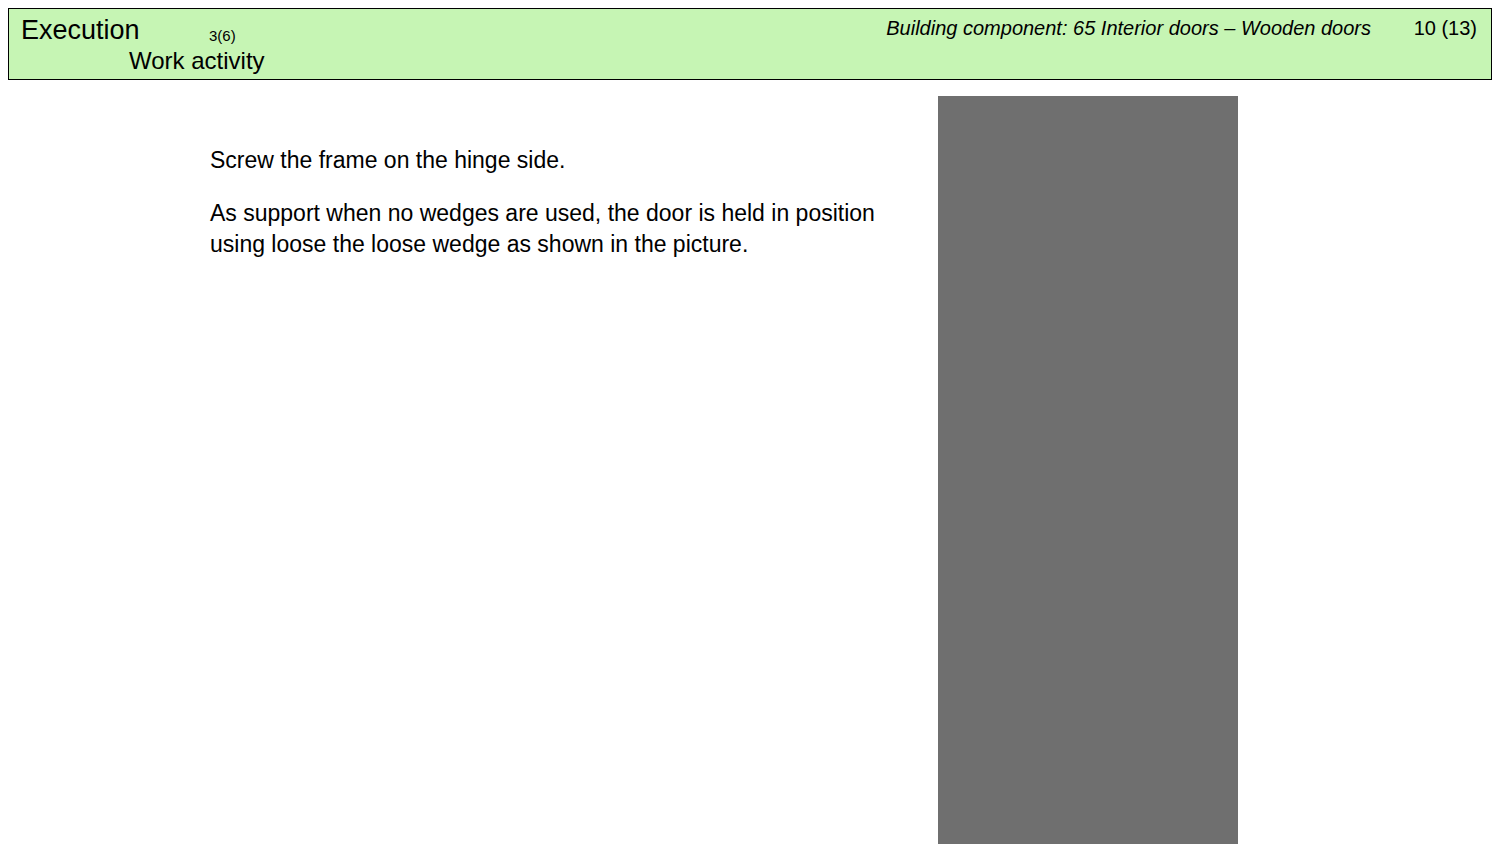Execution 3(6) Work activity Building component: 65 Interior doors – Wooden doors 10 (13)
Screw the frame on the hinge side.
As support when no wedges are used, the door is held in position using loose the loose wedge as shown in the picture.